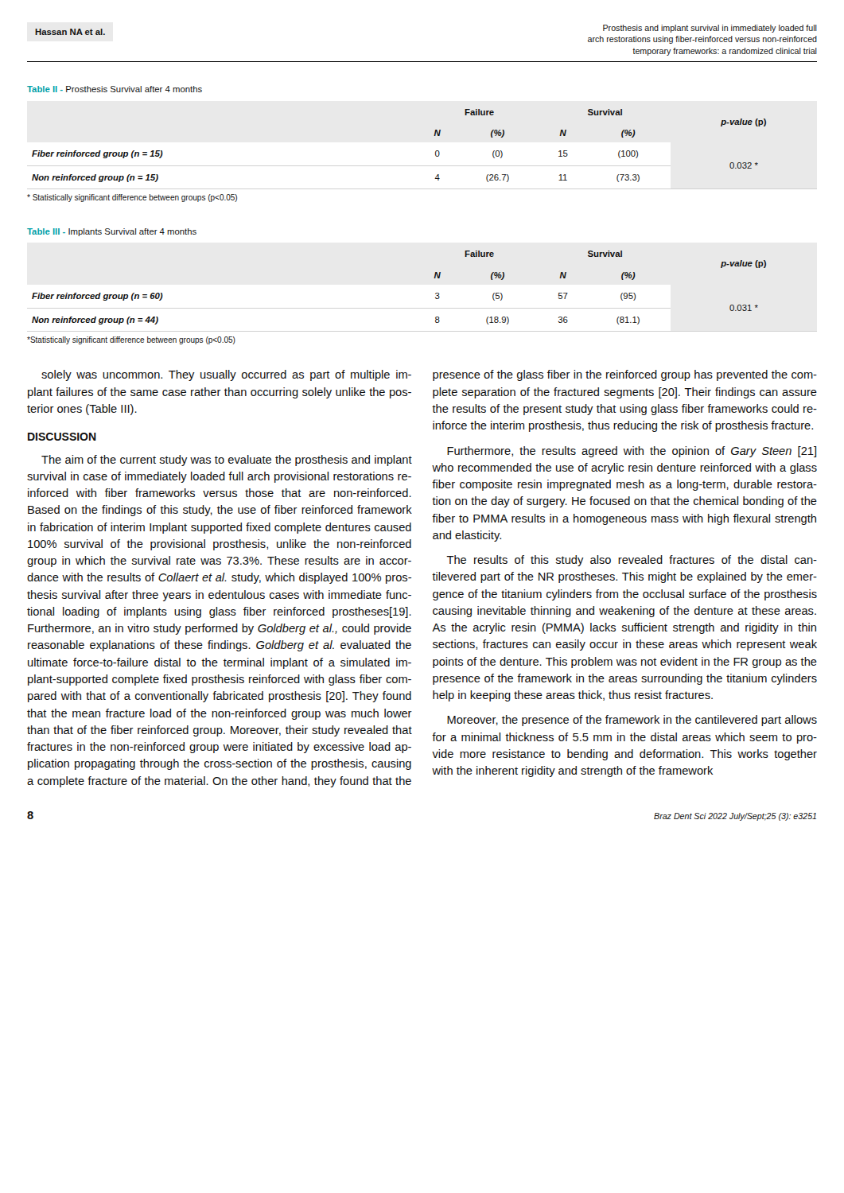Hassan NA et al.
Prosthesis and implant survival in immediately loaded full
arch restorations using fiber-reinforced versus non-reinforced
temporary frameworks: a randomized clinical trial
Table II - Prosthesis Survival after 4 months
| | Failure | Survival | p-value (p) |
| --- | --- | --- | --- |
| | N | (%) | N | (%) |
| Fiber reinforced group (n = 15) | 0 | (0) | 15 | (100) | 0.032 * |
| Non reinforced group (n = 15) | 4 | (26.7) | 11 | (73.3) |
* Statistically significant difference between groups (p<0.05)
Table III - Implants Survival after 4 months
| | Failure | Survival | p-value (p) |
| --- | --- | --- | --- |
| | N | (%) | N | (%) |
| Fiber reinforced group (n = 60) | 3 | (5) | 57 | (95) | 0.031 * |
| Non reinforced group (n = 44) | 8 | (18.9) | 36 | (81.1) |
*Statistically significant difference between groups (p<0.05)
solely was uncommon. They usually occurred as part of multiple implant failures of the same case rather than occurring solely unlike the posterior ones (Table III).
DISCUSSION
The aim of the current study was to evaluate the prosthesis and implant survival in case of immediately loaded full arch provisional restorations reinforced with fiber frameworks versus those that are non-reinforced. Based on the findings of this study, the use of fiber reinforced framework in fabrication of interim Implant supported fixed complete dentures caused 100% survival of the provisional prosthesis, unlike the non-reinforced group in which the survival rate was 73.3%. These results are in accordance with the results of Collaert et al. study, which displayed 100% prosthesis survival after three years in edentulous cases with immediate functional loading of implants using glass fiber reinforced prostheses[19]. Furthermore, an in vitro study performed by Goldberg et al., could provide reasonable explanations of these findings. Goldberg et al. evaluated the ultimate force-to-failure distal to the terminal implant of a simulated implant-supported complete fixed prosthesis reinforced with glass fiber compared with that of a conventionally fabricated prosthesis [20]. They found that the mean fracture load of the non-reinforced group was much lower than that of the fiber reinforced group. Moreover, their study revealed that fractures in the non-reinforced group were initiated by excessive load application propagating through the cross-section of the prosthesis, causing a complete fracture of the material. On the other hand, they found that the presence of the glass fiber in the reinforced group has prevented the complete separation of the fractured segments [20]. Their findings can assure the results of the present study that using glass fiber frameworks could reinforce the interim prosthesis, thus reducing the risk of prosthesis fracture.
Furthermore, the results agreed with the opinion of Gary Steen [21] who recommended the use of acrylic resin denture reinforced with a glass fiber composite resin impregnated mesh as a long-term, durable restoration on the day of surgery. He focused on that the chemical bonding of the fiber to PMMA results in a homogeneous mass with high flexural strength and elasticity.
The results of this study also revealed fractures of the distal cantilevered part of the NR prostheses. This might be explained by the emergence of the titanium cylinders from the occlusal surface of the prosthesis causing inevitable thinning and weakening of the denture at these areas. As the acrylic resin (PMMA) lacks sufficient strength and rigidity in thin sections, fractures can easily occur in these areas which represent weak points of the denture. This problem was not evident in the FR group as the presence of the framework in the areas surrounding the titanium cylinders help in keeping these areas thick, thus resist fractures.
Moreover, the presence of the framework in the cantilevered part allows for a minimal thickness of 5.5 mm in the distal areas which seem to provide more resistance to bending and deformation. This works together with the inherent rigidity and strength of the framework
8
Braz Dent Sci 2022 July/Sept;25 (3): e3251